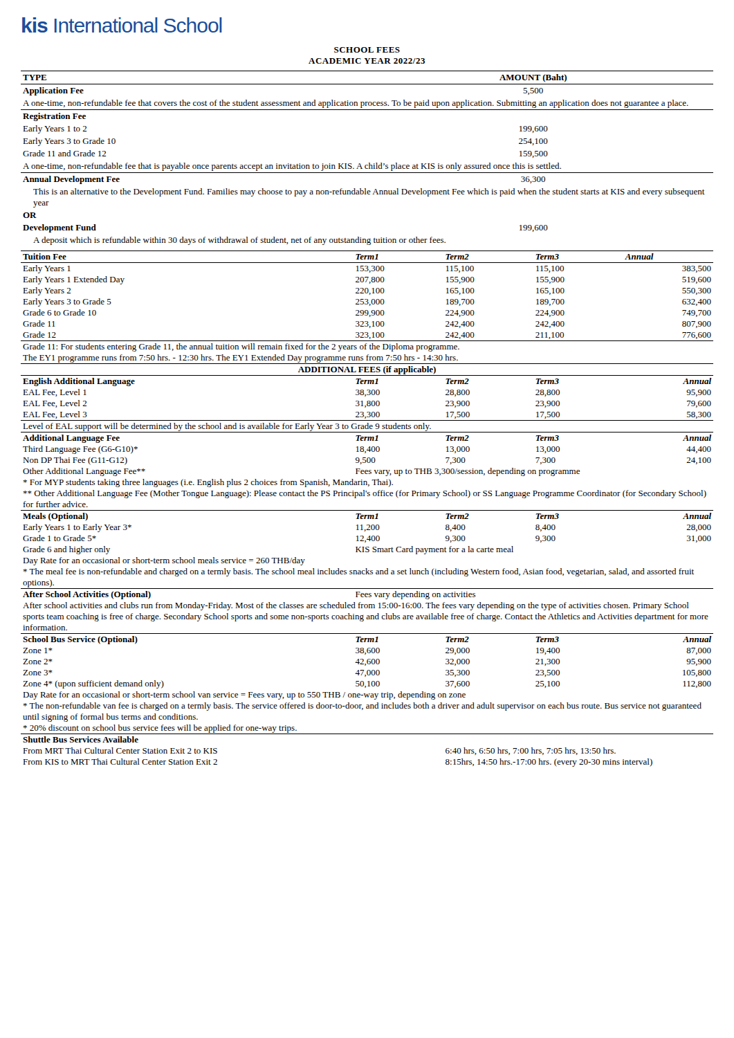kis International School
SCHOOL FEES
ACADEMIC YEAR 2022/23
| TYPE | AMOUNT (Baht) |
| Application Fee | 5,500 |
| A one-time, non-refundable fee that covers the cost of the student assessment and application process. To be paid upon application. Submitting an application does not guarantee a place. |
| Registration Fee | |
| Early Years 1 to 2 | 199,600 |
| Early Years 3 to Grade 10 | 254,100 |
| Grade 11 and Grade 12 | 159,500 |
| A one-time, non-refundable fee that is payable once parents accept an invitation to join KIS. A child’s place at KIS is only assured once this is settled. |
| Annual Development Fee | 36,300 |
| This is an alternative to the Development Fund. Families may choose to pay a non-refundable Annual Development Fee which is paid when the student starts at KIS and every subsequent year |
| OR | |
| Development Fund | 199,600 |
| A deposit which is refundable within 30 days of withdrawal of student, net of any outstanding tuition or other fees. |
| Tuition Fee | Term1 | Term2 | Term3 | Annual |
| Early Years 1 | 153,300 | 115,100 | 115,100 | 383,500 |
| Early Years 1 Extended Day | 207,800 | 155,900 | 155,900 | 519,600 |
| Early Years 2 | 220,100 | 165,100 | 165,100 | 550,300 |
| Early Years 3 to Grade 5 | 253,000 | 189,700 | 189,700 | 632,400 |
| Grade 6 to Grade 10 | 299,900 | 224,900 | 224,900 | 749,700 |
| Grade 11 | 323,100 | 242,400 | 242,400 | 807,900 |
| Grade 12 | 323,100 | 242,400 | 211,100 | 776,600 |
| Grade 11: For students entering Grade 11, the annual tuition will remain fixed for the 2 years of the Diploma programme. |
| The EY1 programme runs from 7:50 hrs. - 12:30 hrs. The EY1 Extended Day programme runs from 7:50 hrs - 14:30 hrs. |
| ADDITIONAL FEES (if applicable) |
| English Additional Language | Term1 | Term2 | Term3 | Annual |
| EAL Fee, Level 1 | 38,300 | 28,800 | 28,800 | 95,900 |
| EAL Fee, Level 2 | 31,800 | 23,900 | 23,900 | 79,600 |
| EAL Fee, Level 3 | 23,300 | 17,500 | 17,500 | 58,300 |
| Level of EAL support will be determined by the school and is available for Early Year 3 to Grade 9 students only. |
| Additional Language Fee | Term1 | Term2 | Term3 | Annual |
| Third Language Fee (G6-G10)* | 18,400 | 13,000 | 13,000 | 44,400 |
| Non DP Thai Fee (G11-G12) | 9,500 | 7,300 | 7,300 | 24,100 |
| Other Additional Language Fee** | Fees vary, up to THB 3,300/session, depending on programme |
| * For MYP students taking three languages (i.e. English plus 2 choices from Spanish, Mandarin, Thai). |
| ** Other Additional Language Fee (Mother Tongue Language): Please contact the PS Principal's office (for Primary School) or SS Language Programme Coordinator (for Secondary School) for further advice. |
| Meals (Optional) | Term1 | Term2 | Term3 | Annual |
| Early Years 1 to Early Year 3* | 11,200 | 8,400 | 8,400 | 28,000 |
| Grade 1 to Grade 5* | 12,400 | 9,300 | 9,300 | 31,000 |
| Grade 6 and higher only | KIS Smart Card payment for a la carte meal |
| Day Rate for an occasional or short-term school meals service = 260 THB/day |
| * The meal fee is non-refundable and charged on a termly basis. The school meal includes snacks and a set lunch (including Western food, Asian food, vegetarian, salad, and assorted fruit options). |
| After School Activities (Optional) | Fees vary depending on activities |
| After school activities and clubs run from Monday-Friday. Most of the classes are scheduled from 15:00-16:00. The fees vary depending on the type of activities chosen. Primary School sports team coaching is free of charge. Secondary School sports and some non-sports coaching and clubs are available free of charge. Contact the Athletics and Activities department for more information. |
| School Bus Service (Optional) | Term1 | Term2 | Term3 | Annual |
| Zone 1* | 38,600 | 29,000 | 19,400 | 87,000 |
| Zone 2* | 42,600 | 32,000 | 21,300 | 95,900 |
| Zone 3* | 47,000 | 35,300 | 23,500 | 105,800 |
| Zone 4* (upon sufficient demand only) | 50,100 | 37,600 | 25,100 | 112,800 |
| Day Rate for an occasional or short-term school van service = Fees vary, up to 550 THB / one-way trip, depending on zone |
| * The non-refundable van fee is charged on a termly basis. The service offered is door-to-door, and includes both a driver and adult supervisor on each bus route. Bus service not guaranteed until signing of formal bus terms and conditions. |
| * 20% discount on school bus service fees will be applied for one-way trips. |
| Shuttle Bus Services Available |
| From MRT Thai Cultural Center Station Exit 2 to KIS | 6:40 hrs, 6:50 hrs, 7:00 hrs, 7:05 hrs, 13:50 hrs. |
| From KIS to MRT Thai Cultural Center Station Exit 2 | 8:15hrs, 14:50 hrs.-17:00 hrs. (every 20-30 mins interval) |